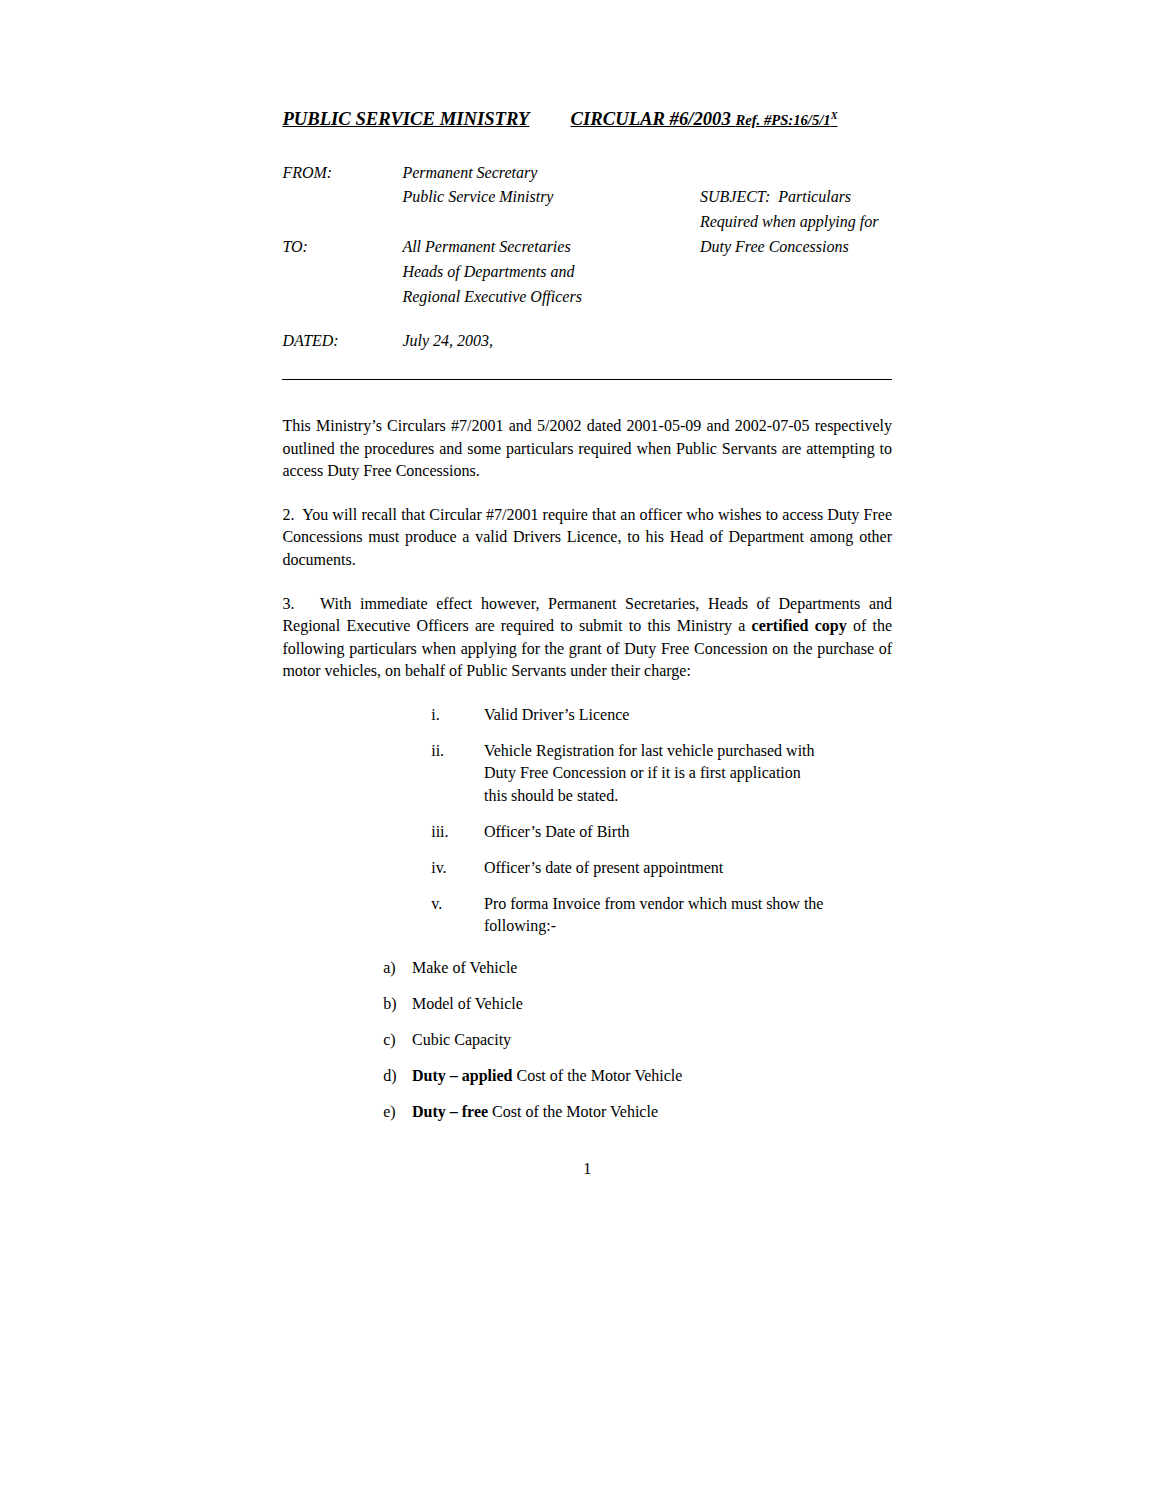PUBLIC SERVICE MINISTRY CIRCULAR #6/2003 Ref. #PS:16/5/1X
| FROM: | Permanent Secretary | |
| | Public Service Ministry | SUBJECT: Particulars |
| | | Required when applying for |
| TO: | All Permanent Secretaries | Duty Free Concessions |
| | Heads of Departments and | |
| | Regional Executive Officers | |
| DATED: | July 24, 2003, | |
This Ministry’s Circulars #7/2001 and 5/2002 dated 2001-05-09 and 2002-07-05 respectively outlined the procedures and some particulars required when Public Servants are attempting to access Duty Free Concessions.
2. You will recall that Circular #7/2001 require that an officer who wishes to access Duty Free Concessions must produce a valid Drivers Licence, to his Head of Department among other documents.
3. With immediate effect however, Permanent Secretaries, Heads of Departments and Regional Executive Officers are required to submit to this Ministry a certified copy of the following particulars when applying for the grant of Duty Free Concession on the purchase of motor vehicles, on behalf of Public Servants under their charge:
i.
Valid Driver’s Licence
ii.
Vehicle Registration for last vehicle purchased with
Duty Free Concession or if it is a first application
this should be stated.
iii.
Officer’s Date of Birth
iv.
Officer’s date of present appointment
v.
Pro forma Invoice from vendor which must show the
following:-
a)
Make of Vehicle
b)
Model of Vehicle
c)
Cubic Capacity
d)
Duty – applied Cost of the Motor Vehicle
e)
Duty – free Cost of the Motor Vehicle
1